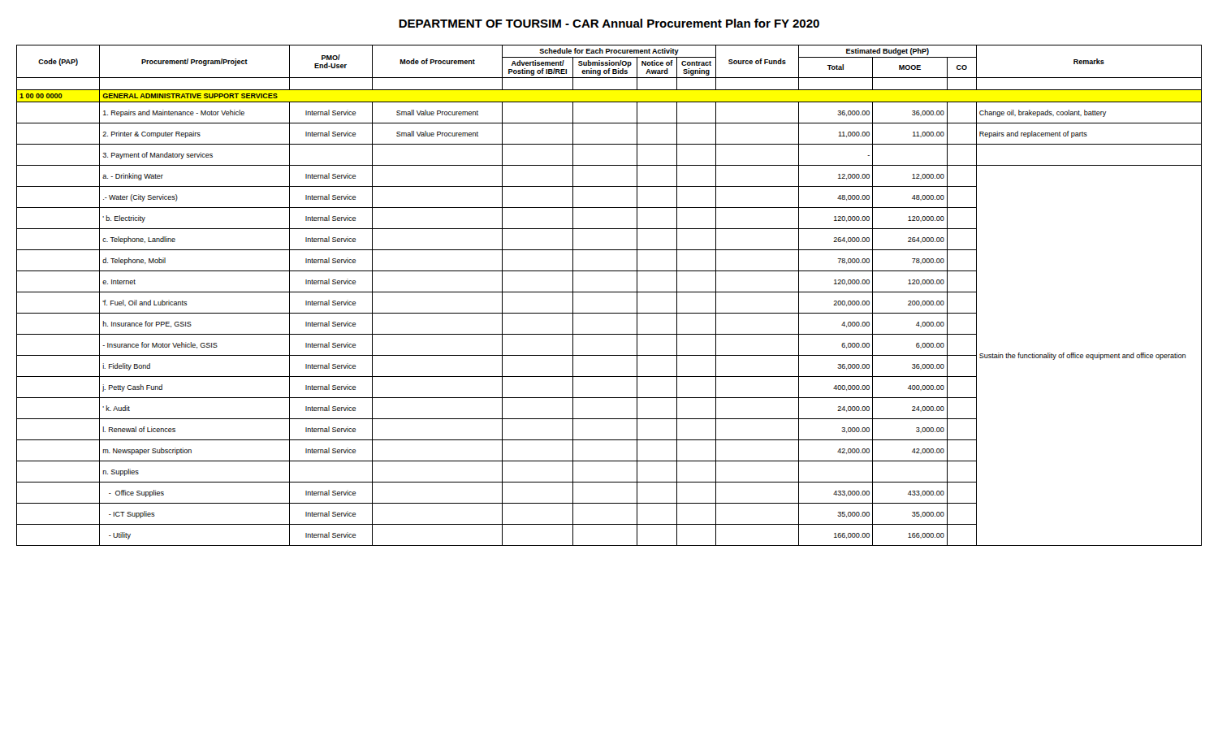DEPARTMENT OF TOURSIM - CAR Annual Procurement Plan for FY 2020
| Code (PAP) | Procurement/ Program/Project | PMO/ End-User | Mode of Procurement | Schedule for Each Procurement Activity | Source of Funds | Estimated Budget (PhP) | Remarks |
| --- | --- | --- | --- | --- | --- | --- | --- |
| Advertisement/ Posting of IB/REI | Submission/Op ening of Bids | Notice of Award | Contract Signing | Total | MOOE | CO |
| 1 00 00 0000 | GENERAL ADMINISTRATIVE SUPPORT SERVICES |
| | 1. Repairs and Maintenance - Motor Vehicle | Internal Service | Small Value Procurement | | | | | | 36,000.00 | 36,000.00 | | Change oil, brakepads, coolant, battery |
| | 2. Printer & Computer Repairs | Internal Service | Small Value Procurement | | | | | | 11,000.00 | 11,000.00 | | Repairs and replacement of parts |
| | 3. Payment of Mandatory services | | | | | | | | - | | | |
| | a. - Drinking Water | Internal Service | | | | | | | 12,000.00 | 12,000.00 | | Sustain the functionality of office equipment and office operation |
| | .- Water (City Services) | Internal Service | | | | | | | 48,000.00 | 48,000.00 | |
| | ' b. Electricity | Internal Service | | | | | | | 120,000.00 | 120,000.00 | |
| | c. Telephone, Landline | Internal Service | | | | | | | 264,000.00 | 264,000.00 | |
| | d. Telephone, Mobil | Internal Service | | | | | | | 78,000.00 | 78,000.00 | |
| | e. Internet | Internal Service | | | | | | | 120,000.00 | 120,000.00 | |
| | 'f. Fuel, Oil and Lubricants | Internal Service | | | | | | | 200,000.00 | 200,000.00 | |
| | h. Insurance for PPE, GSIS | Internal Service | | | | | | | 4,000.00 | 4,000.00 | |
| | - Insurance for Motor Vehicle, GSIS | Internal Service | | | | | | | 6,000.00 | 6,000.00 | |
| | i. Fidelity Bond | Internal Service | | | | | | | 36,000.00 | 36,000.00 | |
| | j. Petty Cash Fund | Internal Service | | | | | | | 400,000.00 | 400,000.00 | |
| | ' k. Audit | Internal Service | | | | | | | 24,000.00 | 24,000.00 | |
| | l. Renewal of Licences | Internal Service | | | | | | | 3,000.00 | 3,000.00 | |
| | m. Newspaper Subscription | Internal Service | | | | | | | 42,000.00 | 42,000.00 | |
| | n. Supplies | | | | | | | | | | |
| | - Office Supplies | Internal Service | | | | | | | 433,000.00 | 433,000.00 | |
| | - ICT Supplies | Internal Service | | | | | | | 35,000.00 | 35,000.00 | |
| | - Utility | Internal Service | | | | | | | 166,000.00 | 166,000.00 | |